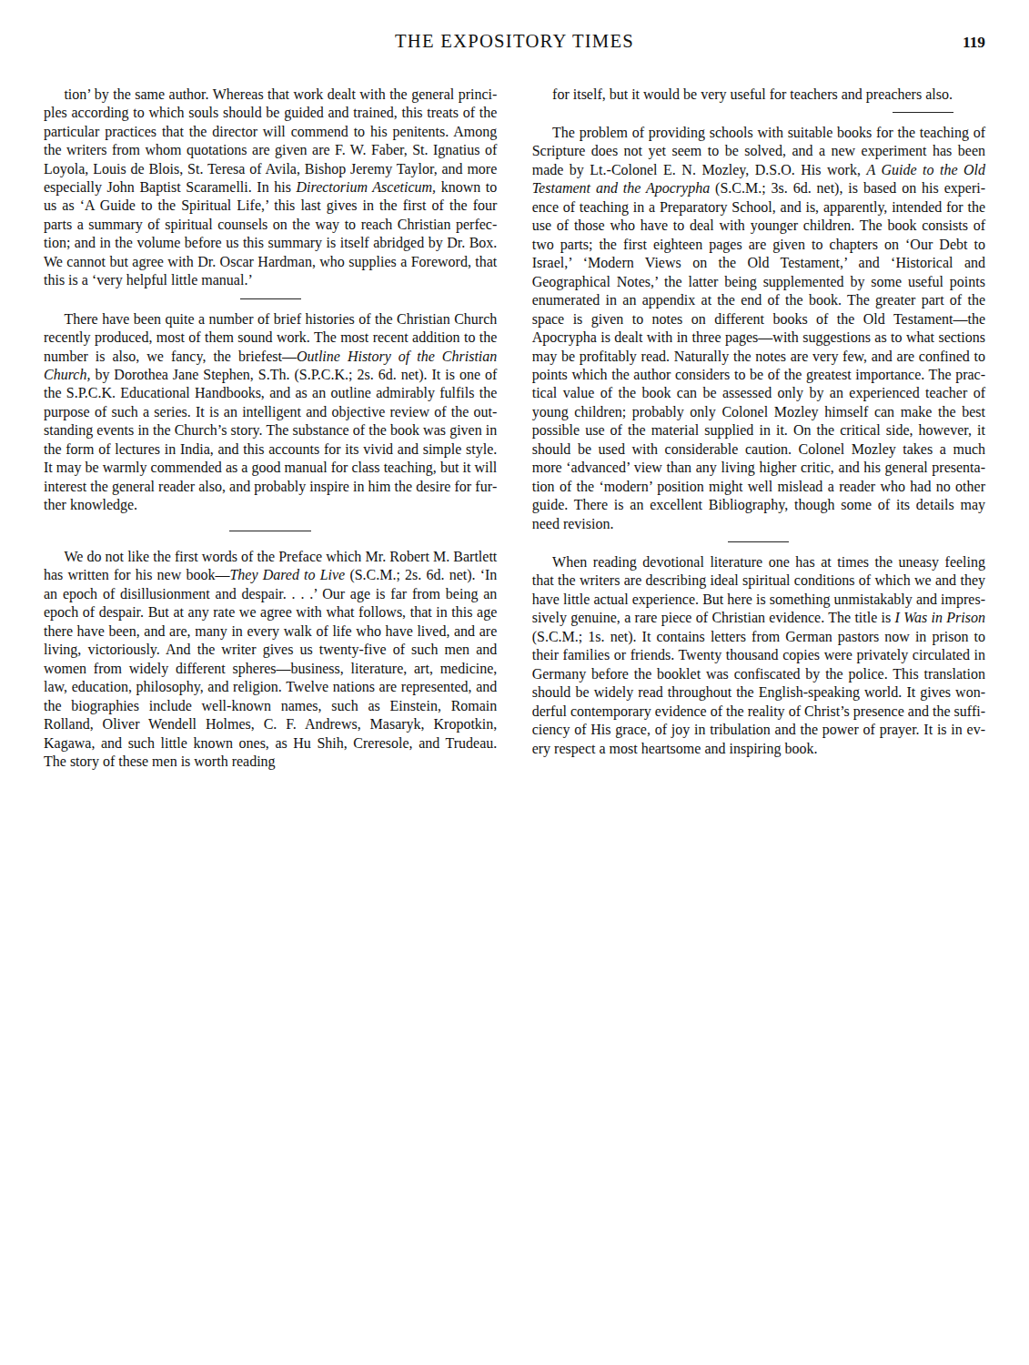The Expository Times
119
tion’ by the same author. Whereas that work dealt with the general principles according to which souls should be guided and trained, this treats of the particular practices that the director will commend to his penitents. Among the writers from whom quotations are given are F. W. Faber, St. Ignatius of Loyola, Louis de Blois, St. Teresa of Avila, Bishop Jeremy Taylor, and more especially John Baptist Scaramelli. In his Directorium Asceticum, known to us as ‘A Guide to the Spiritual Life,’ this last gives in the first of the four parts a summary of spiritual counsels on the way to reach Christian perfection; and in the volume before us this summary is itself abridged by Dr. Box. We cannot but agree with Dr. Oscar Hardman, who supplies a Foreword, that this is a ‘very helpful little manual.’
There have been quite a number of brief histories of the Christian Church recently produced, most of them sound work. The most recent addition to the number is also, we fancy, the briefest—Outline History of the Christian Church, by Dorothea Jane Stephen, S.Th. (S.P.C.K.; 2s. 6d. net). It is one of the S.P.C.K. Educational Handbooks, and as an outline admirably fulfils the purpose of such a series. It is an intelligent and objective review of the outstanding events in the Church’s story. The substance of the book was given in the form of lectures in India, and this accounts for its vivid and simple style. It may be warmly commended as a good manual for class teaching, but it will interest the general reader also, and probably inspire in him the desire for further knowledge.
We do not like the first words of the Preface which Mr. Robert M. Bartlett has written for his new book—They Dared to Live (S.C.M.; 2s. 6d. net). ‘In an epoch of disillusionment and despair. . . .’ Our age is far from being an epoch of despair. But at any rate we agree with what follows, that in this age there have been, and are, many in every walk of life who have lived, and are living, victoriously. And the writer gives us twenty-five of such men and women from widely different spheres—business, literature, art, medicine, law, education, philosophy, and religion. Twelve nations are represented, and the biographies include well-known names, such as Einstein, Romain Rolland, Oliver Wendell Holmes, C. F. Andrews, Masaryk, Kropotkin, Kagawa, and such little known ones, as Hu Shih, Creresole, and Trudeau. The story of these men is worth reading
for itself, but it would be very useful for teachers and preachers also.
The problem of providing schools with suitable books for the teaching of Scripture does not yet seem to be solved, and a new experiment has been made by Lt.-Colonel E. N. Mozley, D.S.O. His work, A Guide to the Old Testament and the Apocrypha (S.C.M.; 3s. 6d. net), is based on his experience of teaching in a Preparatory School, and is, apparently, intended for the use of those who have to deal with younger children. The book consists of two parts; the first eighteen pages are given to chapters on ‘Our Debt to Israel,’ ‘Modern Views on the Old Testament,’ and ‘Historical and Geographical Notes,’ the latter being supplemented by some useful points enumerated in an appendix at the end of the book. The greater part of the space is given to notes on different books of the Old Testament—the Apocrypha is dealt with in three pages—with suggestions as to what sections may be profitably read. Naturally the notes are very few, and are confined to points which the author considers to be of the greatest importance. The practical value of the book can be assessed only by an experienced teacher of young children; probably only Colonel Mozley himself can make the best possible use of the material supplied in it. On the critical side, however, it should be used with considerable caution. Colonel Mozley takes a much more ‘advanced’ view than any living higher critic, and his general presentation of the ‘modern’ position might well mislead a reader who had no other guide. There is an excellent Bibliography, though some of its details may need revision.
When reading devotional literature one has at times the uneasy feeling that the writers are describing ideal spiritual conditions of which we and they have little actual experience. But here is something unmistakably and impressively genuine, a rare piece of Christian evidence. The title is I Was in Prison (S.C.M.; 1s. net). It contains letters from German pastors now in prison to their families or friends. Twenty thousand copies were privately circulated in Germany before the booklet was confiscated by the police. This translation should be widely read throughout the English-speaking world. It gives wonderful contemporary evidence of the reality of Christ’s presence and the sufficiency of His grace, of joy in tribulation and the power of prayer. It is in every respect a most heartsome and inspiring book.